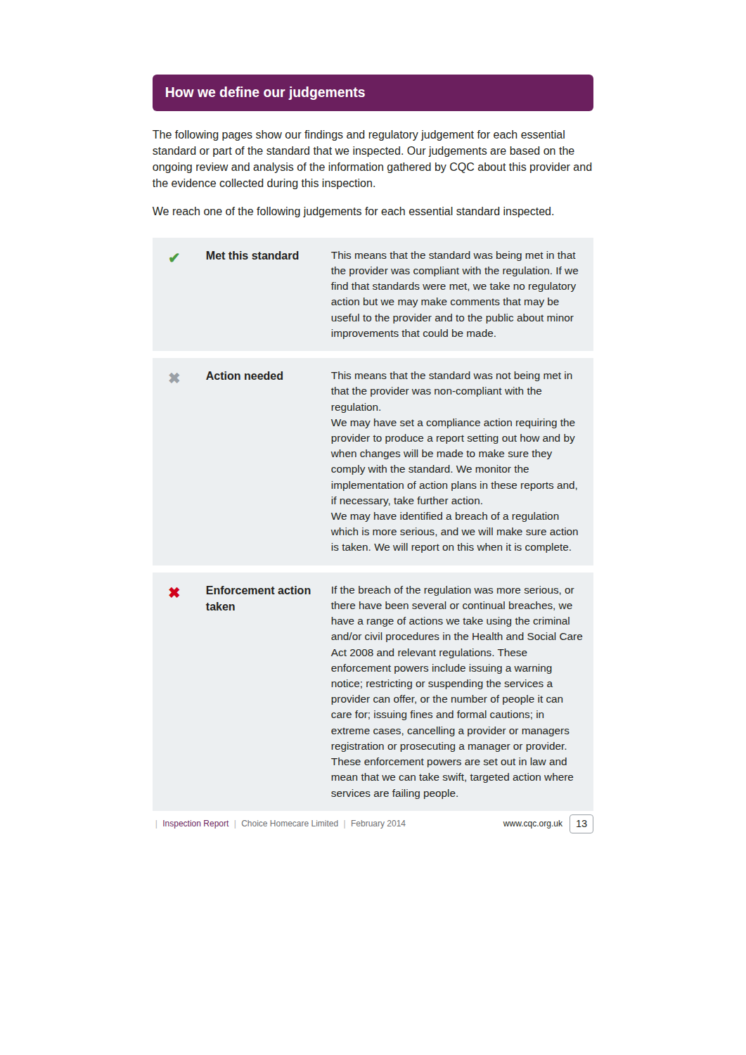How we define our judgements
The following pages show our findings and regulatory judgement for each essential standard or part of the standard that we inspected. Our judgements are based on the ongoing review and analysis of the information gathered by CQC about this provider and the evidence collected during this inspection.
We reach one of the following judgements for each essential standard inspected.
| ✔ | Met this standard | This means that the standard was being met in that the provider was compliant with the regulation. If we find that standards were met, we take no regulatory action but we may make comments that may be useful to the provider and to the public about minor improvements that could be made. |
| ✖ | Action needed | This means that the standard was not being met in that the provider was non-compliant with the regulation. We may have set a compliance action requiring the provider to produce a report setting out how and by when changes will be made to make sure they comply with the standard. We monitor the implementation of action plans in these reports and, if necessary, take further action. We may have identified a breach of a regulation which is more serious, and we will make sure action is taken. We will report on this when it is complete. |
| ✖ | Enforcement action taken | If the breach of the regulation was more serious, or there have been several or continual breaches, we have a range of actions we take using the criminal and/or civil procedures in the Health and Social Care Act 2008 and relevant regulations. These enforcement powers include issuing a warning notice; restricting or suspending the services a provider can offer, or the number of people it can care for; issuing fines and formal cautions; in extreme cases, cancelling a provider or managers registration or prosecuting a manager or provider. These enforcement powers are set out in law and mean that we can take swift, targeted action where services are failing people. |
| Inspection Report | Choice Homecare Limited | February 2014
www.cqc.org.uk 13